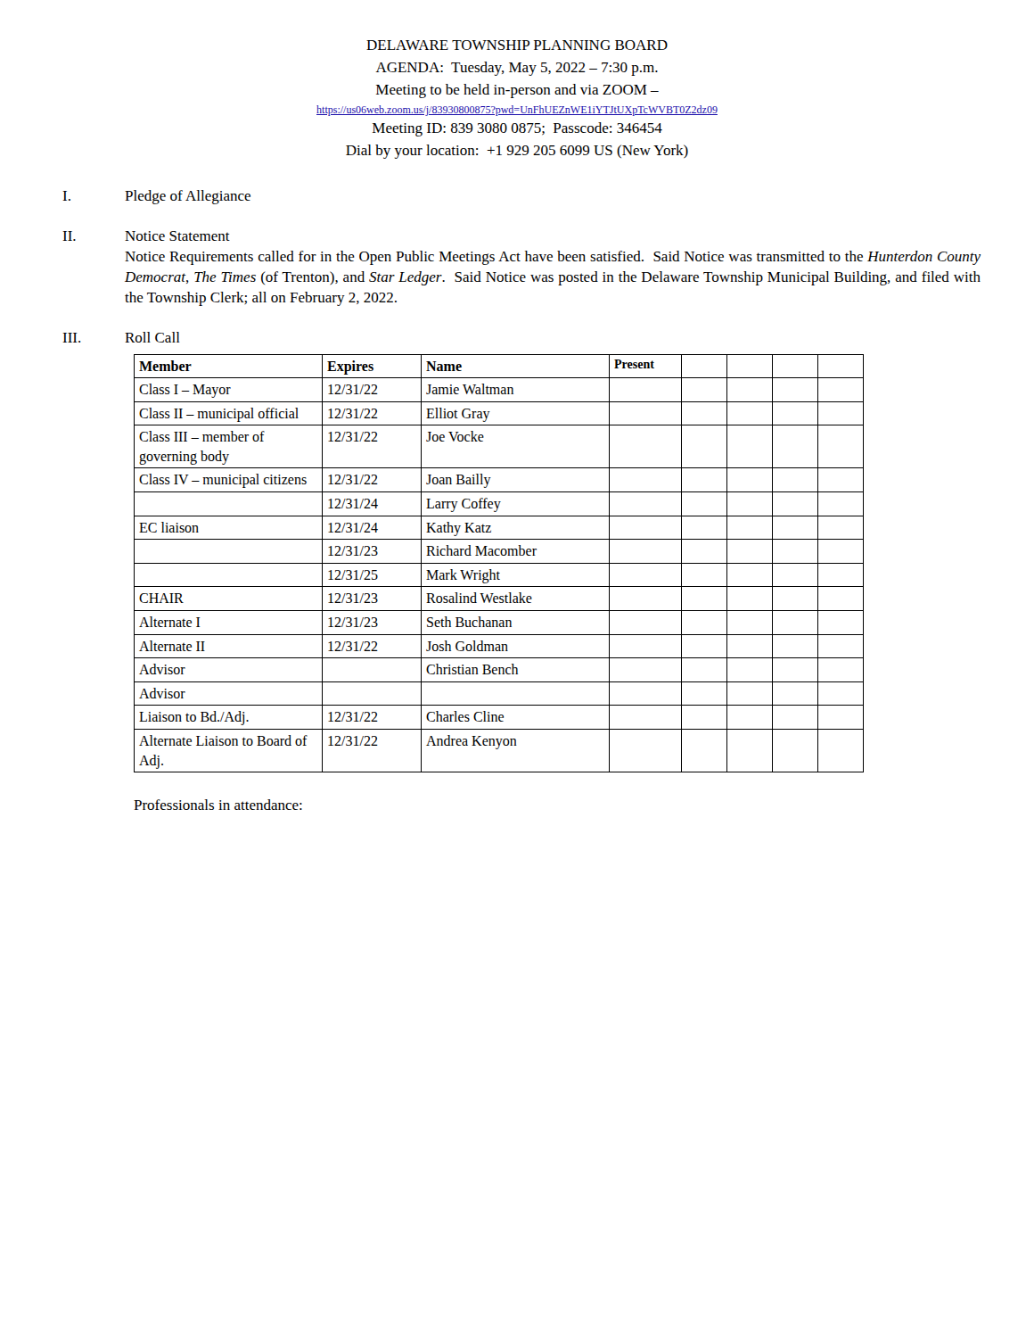DELAWARE TOWNSHIP PLANNING BOARD
AGENDA: Tuesday, May 5, 2022 – 7:30 p.m.
Meeting to be held in-person and via ZOOM –
https://us06web.zoom.us/j/83930800875?pwd=UnFhUEZnWE1iYTJtUXpTcWVBT0Z2dz09
Meeting ID: 839 3080 0875; Passcode: 346454
Dial by your location: +1 929 205 6099 US (New York)
I.
Pledge of Allegiance
II.
Notice Statement
Notice Requirements called for in the Open Public Meetings Act have been satisfied. Said Notice was transmitted to the Hunterdon County Democrat, The Times (of Trenton), and Star Ledger. Said Notice was posted in the Delaware Township Municipal Building, and filed with the Township Clerk; all on February 2, 2022.
III.
Roll Call
| Member | Expires | Name | Present | | | | |
| --- | --- | --- | --- | --- | --- | --- | --- |
| Class I – Mayor | 12/31/22 | Jamie Waltman | | | | | |
| Class II – municipal official | 12/31/22 | Elliot Gray | | | | | |
| Class III – member of governing body | 12/31/22 | Joe Vocke | | | | | |
| Class IV – municipal citizens | 12/31/22 | Joan Bailly | | | | | |
| | 12/31/24 | Larry Coffey | | | | | |
| EC liaison | 12/31/24 | Kathy Katz | | | | | |
| | 12/31/23 | Richard Macomber | | | | | |
| | 12/31/25 | Mark Wright | | | | | |
| CHAIR | 12/31/23 | Rosalind Westlake | | | | | |
| Alternate I | 12/31/23 | Seth Buchanan | | | | | |
| Alternate II | 12/31/22 | Josh Goldman | | | | | |
| Advisor | | Christian Bench | | | | | |
| Advisor | | | | | | | |
| Liaison to Bd./Adj. | 12/31/22 | Charles Cline | | | | | |
| Alternate Liaison to Board of Adj. | 12/31/22 | Andrea Kenyon | | | | | |
Professionals in attendance: